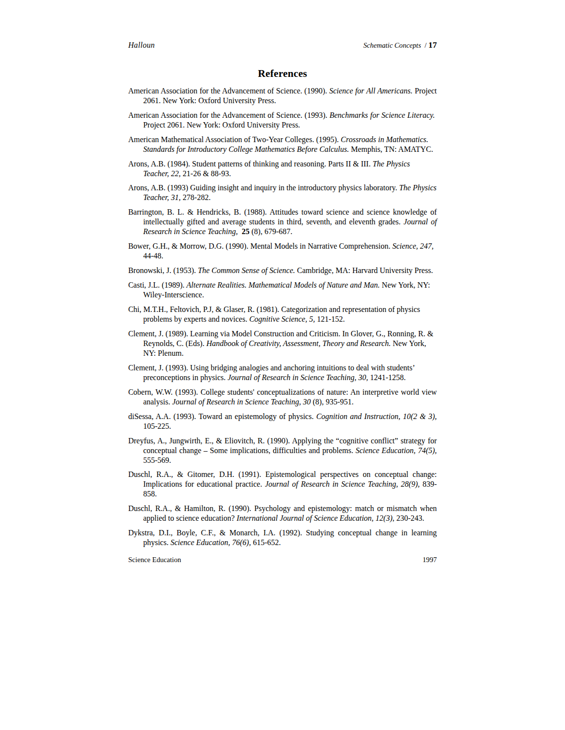Halloun
Schematic Concepts / 17
References
American Association for the Advancement of Science. (1990). Science for All Americans. Project 2061. New York: Oxford University Press.
American Association for the Advancement of Science. (1993). Benchmarks for Science Literacy. Project 2061. New York: Oxford University Press.
American Mathematical Association of Two-Year Colleges. (1995). Crossroads in Mathematics. Standards for Introductory College Mathematics Before Calculus. Memphis, TN: AMATYC.
Arons, A.B. (1984). Student patterns of thinking and reasoning. Parts II & III. The Physics Teacher, 22, 21-26 & 88-93.
Arons, A.B. (1993) Guiding insight and inquiry in the introductory physics laboratory. The Physics Teacher, 31, 278-282.
Barrington, B. L. & Hendricks, B. (1988). Attitudes toward science and science knowledge of intellectually gifted and average students in third, seventh, and eleventh grades. Journal of Research in Science Teaching, 25 (8), 679-687.
Bower, G.H., & Morrow, D.G. (1990). Mental Models in Narrative Comprehension. Science, 247, 44-48.
Bronowski, J. (1953). The Common Sense of Science. Cambridge, MA: Harvard University Press.
Casti, J.L. (1989). Alternate Realities. Mathematical Models of Nature and Man. New York, NY: Wiley-Interscience.
Chi, M.T.H., Feltovich, P.J, & Glaser, R. (1981). Categorization and representation of physics problems by experts and novices. Cognitive Science, 5, 121-152.
Clement, J. (1989). Learning via Model Construction and Criticism. In Glover, G., Ronning, R. & Reynolds, C. (Eds). Handbook of Creativity, Assessment, Theory and Research. New York, NY: Plenum.
Clement, J. (1993). Using bridging analogies and anchoring intuitions to deal with students’ preconceptions in physics. Journal of Research in Science Teaching, 30, 1241-1258.
Cobern, W.W. (1993). College students' conceptualizations of nature: An interpretive world view analysis. Journal of Research in Science Teaching, 30 (8), 935-951.
diSessa, A.A. (1993). Toward an epistemology of physics. Cognition and Instruction, 10(2 & 3), 105-225.
Dreyfus, A., Jungwirth, E., & Eliovitch, R. (1990). Applying the “cognitive conflict” strategy for conceptual change – Some implications, difficulties and problems. Science Education, 74(5), 555-569.
Duschl, R.A., & Gitomer, D.H. (1991). Epistemological perspectives on conceptual change: Implications for educational practice. Journal of Research in Science Teaching, 28(9), 839-858.
Duschl, R.A., & Hamilton, R. (1990). Psychology and epistemology: match or mismatch when applied to science education? International Journal of Science Education, 12(3), 230-243.
Dykstra, D.I., Boyle, C.F., & Monarch, I.A. (1992). Studying conceptual change in learning physics. Science Education, 76(6), 615-652.
Science Education
1997